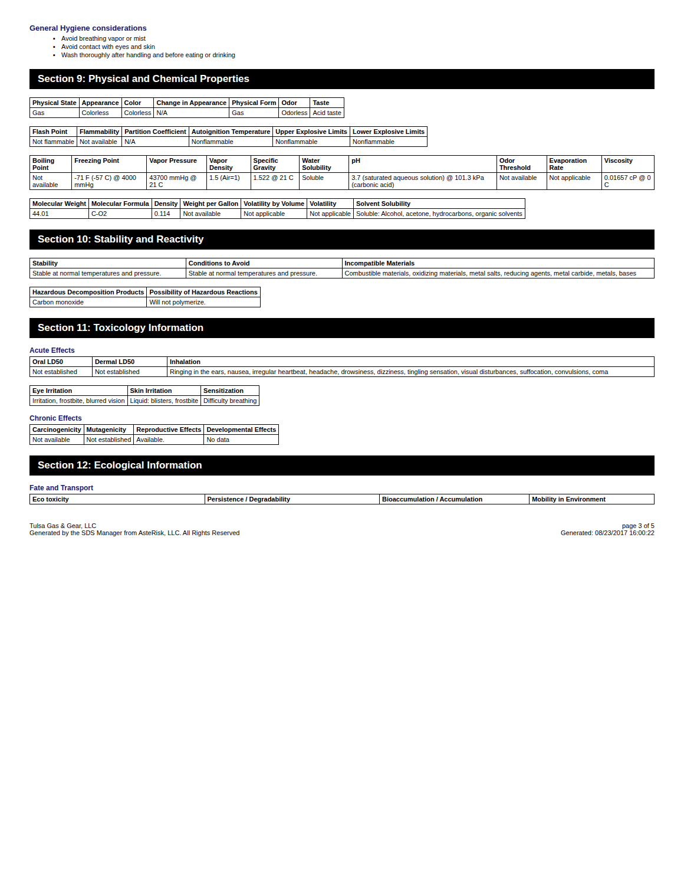General Hygiene considerations
Avoid breathing vapor or mist
Avoid contact with eyes and skin
Wash thoroughly after handling and before eating or drinking
Section 9: Physical and Chemical Properties
| Physical State | Appearance | Color | Change in Appearance | Physical Form | Odor | Taste |
| --- | --- | --- | --- | --- | --- | --- |
| Gas | Colorless | Colorless | N/A | Gas | Odorless | Acid taste |
| Flash Point | Flammability | Partition Coefficient | Autoignition Temperature | Upper Explosive Limits | Lower Explosive Limits |
| --- | --- | --- | --- | --- | --- |
| Not flammable | Not available | N/A | Nonflammable | Nonflammable | Nonflammable |
| Boiling Point | Freezing Point | Vapor Pressure | Vapor Density | Specific Gravity | Water Solubility | pH | Odor Threshold | Evaporation Rate | Viscosity |
| --- | --- | --- | --- | --- | --- | --- | --- | --- | --- |
| Not available | -71 F (-57 C) @ 4000 mmHg | 43700 mmHg @ 21 C | 1.5 (Air=1) | 1.522 @ 21 C | Soluble | 3.7 (saturated aqueous solution) @ 101.3 kPa (carbonic acid) | Not available | Not applicable | 0.01657 cP @ 0 C |
| Molecular Weight | Molecular Formula | Density | Weight per Gallon | Volatility by Volume | Volatility | Solvent Solubility |
| --- | --- | --- | --- | --- | --- | --- |
| 44.01 | C-O2 | 0.114 | Not available | Not applicable | Not applicable | Soluble: Alcohol, acetone, hydrocarbons, organic solvents |
Section 10: Stability and Reactivity
| Stability | Conditions to Avoid | Incompatible Materials |
| --- | --- | --- |
| Stable at normal temperatures and pressure. | Stable at normal temperatures and pressure. | Combustible materials, oxidizing materials, metal salts, reducing agents, metal carbide, metals, bases |
| Hazardous Decomposition Products | Possibility of Hazardous Reactions |
| --- | --- |
| Carbon monoxide | Will not polymerize. |
Section 11: Toxicology Information
Acute Effects
| Oral LD50 | Dermal LD50 | Inhalation |
| --- | --- | --- |
| Not established | Not established | Ringing in the ears, nausea, irregular heartbeat, headache, drowsiness, dizziness, tingling sensation, visual disturbances, suffocation, convulsions, coma |
| Eye Irritation | Skin Irritation | Sensitization |
| --- | --- | --- |
| Irritation, frostbite, blurred vision | Liquid: blisters, frostbite | Difficulty breathing |
Chronic Effects
| Carcinogenicity | Mutagenicity | Reproductive Effects | Developmental Effects |
| --- | --- | --- | --- |
| Not available | Not established | Available. | No data |
Section 12: Ecological Information
Fate and Transport
| Eco toxicity | Persistence / Degradability | Bioaccumulation / Accumulation | Mobility in Environment |
| --- | --- | --- | --- |
Tulsa Gas & Gear, LLC
Generated by the SDS Manager from AsteRisk, LLC. All Rights Reserved
page 3 of 5
Generated: 08/23/2017 16:00:22